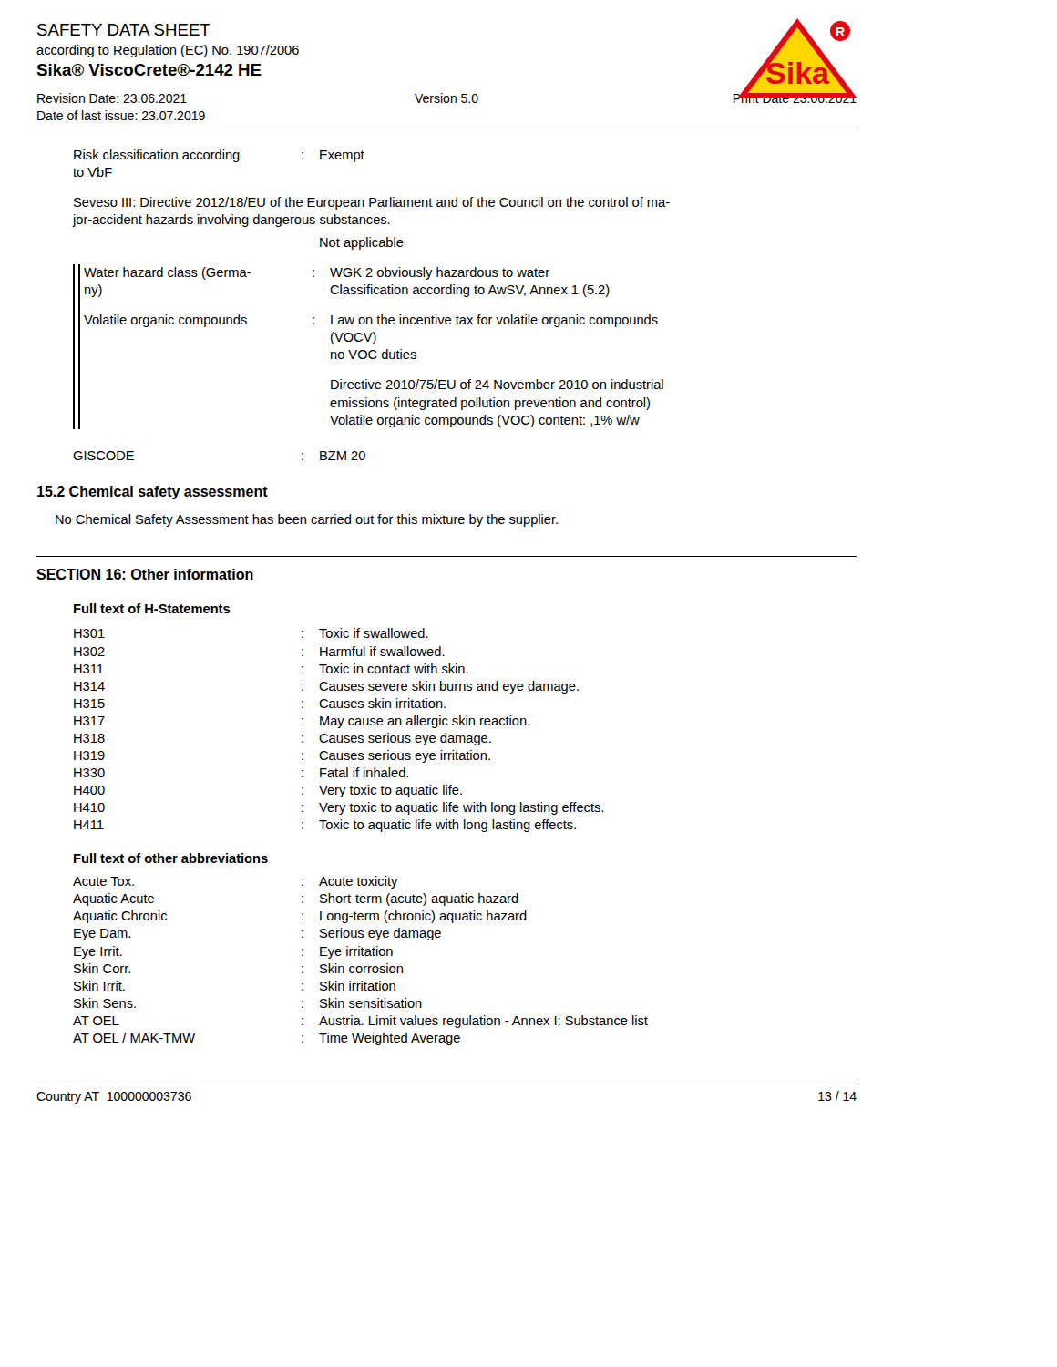Sika R
SAFETY DATA SHEET
according to Regulation (EC) No. 1907/2006
Sika® ViscoCrete®-2142 HE
Revision Date: 23.06.2021
Date of last issue: 23.07.2019
Version 5.0
Print Date 23.06.2021
Risk classification according
to VbF
:
Exempt
Seveso III: Directive 2012/18/EU of the European Parliament and of the Council on the control of ma-
jor-accident hazards involving dangerous substances.
Not applicable
Water hazard class (Germa-
ny)
:
WGK 2 obviously hazardous to water
Classification according to AwSV, Annex 1 (5.2)
Volatile organic compounds
:
Law on the incentive tax for volatile organic compounds
(VOCV)
no VOC duties
Directive 2010/75/EU of 24 November 2010 on industrial
emissions (integrated pollution prevention and control)
Volatile organic compounds (VOC) content: ,1% w/w
GISCODE
:
BZM 20
15.2 Chemical safety assessment
No Chemical Safety Assessment has been carried out for this mixture by the supplier.
SECTION 16: Other information
Full text of H-Statements
H301
:
Toxic if swallowed.
H302
:
Harmful if swallowed.
H311
:
Toxic in contact with skin.
H314
:
Causes severe skin burns and eye damage.
H315
:
Causes skin irritation.
H317
:
May cause an allergic skin reaction.
H318
:
Causes serious eye damage.
H319
:
Causes serious eye irritation.
H330
:
Fatal if inhaled.
H400
:
Very toxic to aquatic life.
H410
:
Very toxic to aquatic life with long lasting effects.
H411
:
Toxic to aquatic life with long lasting effects.
Full text of other abbreviations
Acute Tox.
:
Acute toxicity
Aquatic Acute
:
Short-term (acute) aquatic hazard
Aquatic Chronic
:
Long-term (chronic) aquatic hazard
Eye Dam.
:
Serious eye damage
Eye Irrit.
:
Eye irritation
Skin Corr.
:
Skin corrosion
Skin Irrit.
:
Skin irritation
Skin Sens.
:
Skin sensitisation
AT OEL
:
Austria. Limit values regulation - Annex I: Substance list
AT OEL / MAK-TMW
:
Time Weighted Average
Country AT 100000003736
13 / 14